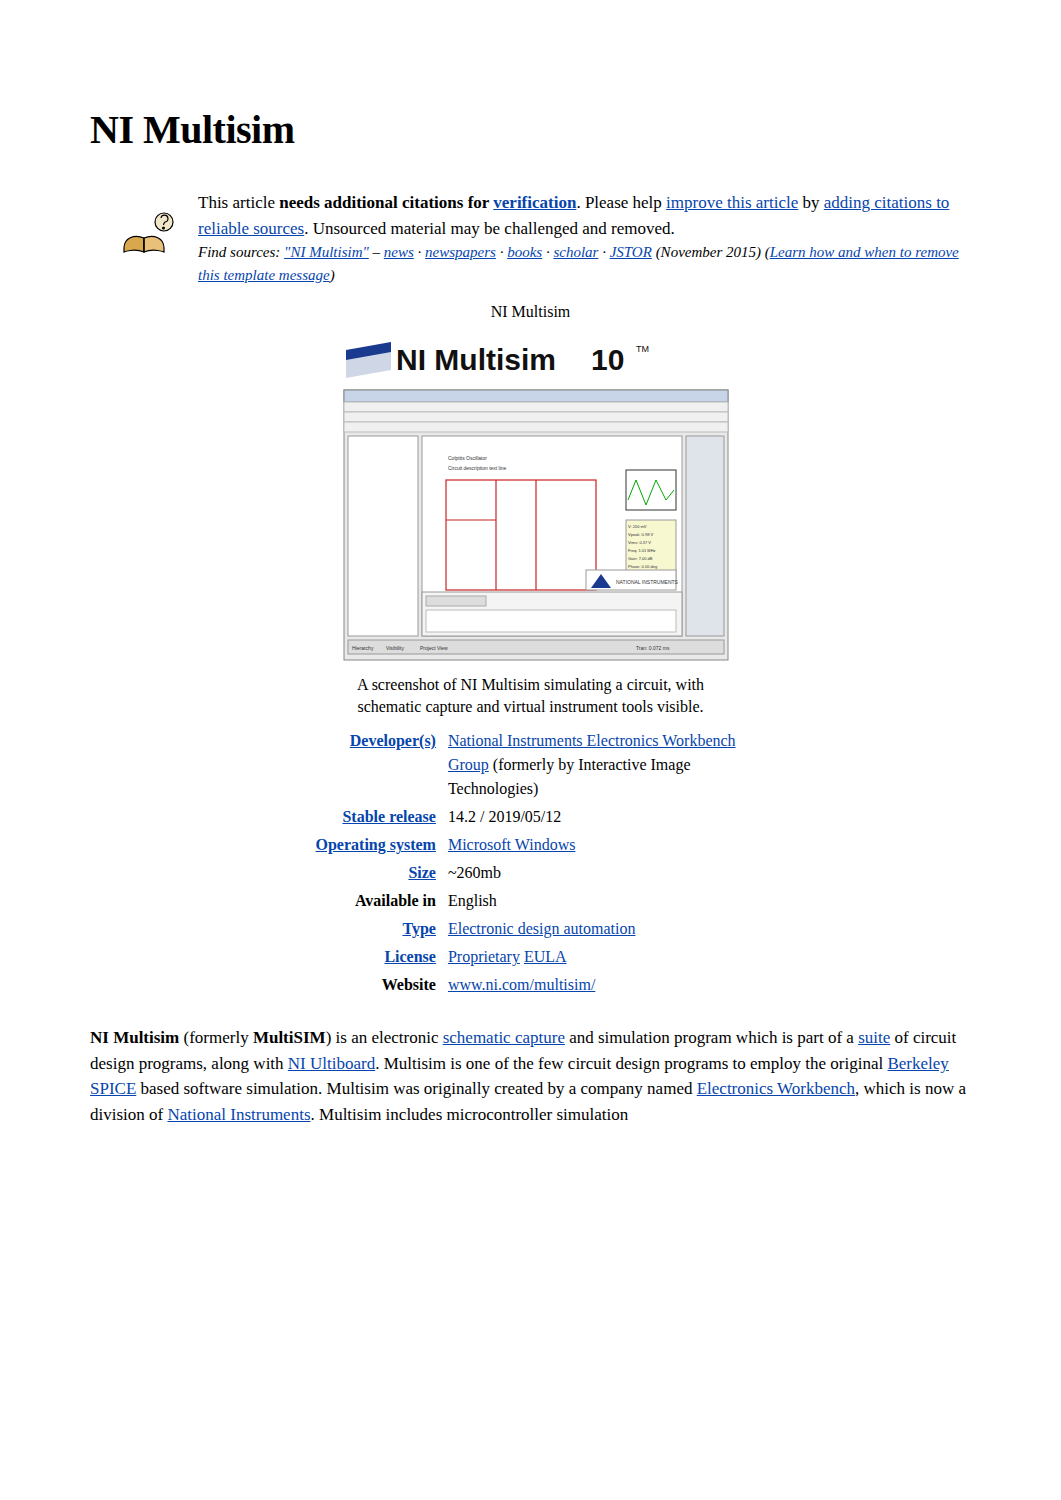NI Multisim
This article needs additional citations for verification. Please help improve this article by adding citations to reliable sources. Unsourced material may be challenged and removed.
Find sources: "NI Multisim" – news · newspapers · books · scholar · JSTOR (November 2015) (Learn how and when to remove this template message)
NI Multisim
A screenshot of NI Multisim simulating a circuit, with schematic capture and virtual instrument tools visible.
| Developer(s) | National Instruments Electronics Workbench Group (formerly by Interactive Image Technologies) |
| Stable release | 14.2 / 2019/05/12 |
| Operating system | Microsoft Windows |
| Size | ~260mb |
| Available in | English |
| Type | Electronic design automation |
| License | Proprietary EULA |
| Website | www.ni.com/multisim/ |
NI Multisim (formerly MultiSIM) is an electronic schematic capture and simulation program which is part of a suite of circuit design programs, along with NI Ultiboard. Multisim is one of the few circuit design programs to employ the original Berkeley SPICE based software simulation. Multisim was originally created by a company named Electronics Workbench, which is now a division of National Instruments. Multisim includes microcontroller simulation